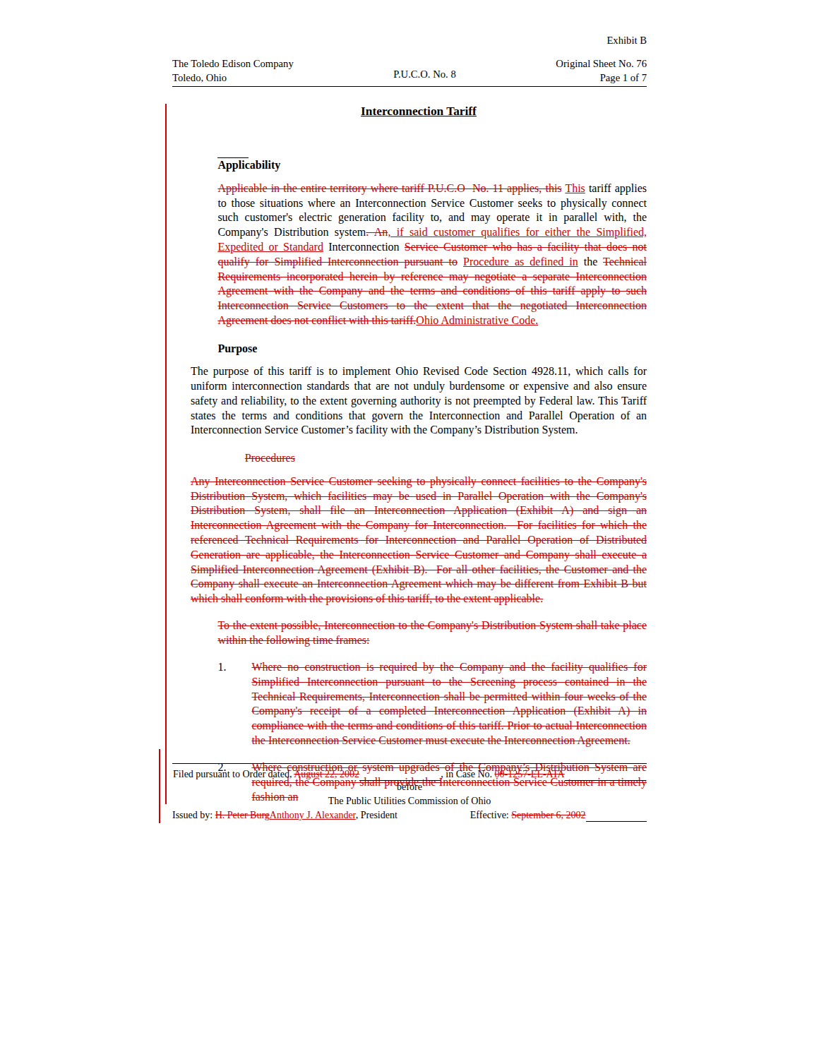Exhibit B
The Toledo Edison Company Toledo, Ohio
P.U.C.O. No. 8
Original Sheet No. 76 Page 1 of 7
Interconnection Tariff
Applicability
Applicable in the entire territory where tariff P.U.C.O No. 11 applies, this This tariff applies to those situations where an Interconnection Service Customer seeks to physically connect such customer's electric generation facility to, and may operate it in parallel with, the Company's Distribution system. An, if said customer qualifies for either the Simplified, Expedited or Standard Interconnection Service Customer who has a facility that does not qualify for Simplified Interconnection pursuant to Procedure as defined in the Technical Requirements incorporated herein by reference may negotiate a separate Interconnection Agreement with the Company and the terms and conditions of this tariff apply to such Interconnection Service Customers to the extent that the negotiated Interconnection Agreement does not conflict with this tariff. Ohio Administrative Code.
Purpose
The purpose of this tariff is to implement Ohio Revised Code Section 4928.11, which calls for uniform interconnection standards that are not unduly burdensome or expensive and also ensure safety and reliability, to the extent governing authority is not preempted by Federal law. This Tariff states the terms and conditions that govern the Interconnection and Parallel Operation of an Interconnection Service Customer’s facility with the Company’s Distribution System.
Procedures
Any Interconnection Service Customer seeking to physically connect facilities to the Company's Distribution System, which facilities may be used in Parallel Operation with the Company's Distribution System, shall file an Interconnection Application (Exhibit A) and sign an Interconnection Agreement with the Company for Interconnection. For facilities for which the referenced Technical Requirements for Interconnection and Parallel Operation of Distributed Generation are applicable, the Interconnection Service Customer and Company shall execute a Simplified Interconnection Agreement (Exhibit B). For all other facilities, the Customer and the Company shall execute an Interconnection Agreement which may be different from Exhibit B but which shall conform with the provisions of this tariff, to the extent applicable.
To the extent possible, Interconnection to the Company's Distribution System shall take place within the following time frames:
Where no construction is required by the Company and the facility qualifies for Simplified Interconnection pursuant to the Screening process contained in the Technical Requirements, Interconnection shall be permitted within four weeks of the Company's receipt of a completed Interconnection Application (Exhibit A) in compliance with the terms and conditions of this tariff. Prior to actual Interconnection the Interconnection Service Customer must execute the Interconnection Agreement.
Where construction or system upgrades of the Company’s Distribution System are required, the Company shall provide the Interconnection Service Customer in a timely fashion an
Filed pursuant to Order dated, August 22, 2002 , in Case No. 00-1257-EL-ATA before
The Public Utilities Commission of Ohio
Issued by: H. Peter Burg Anthony J. Alexander, President Effective: September 6, 2002